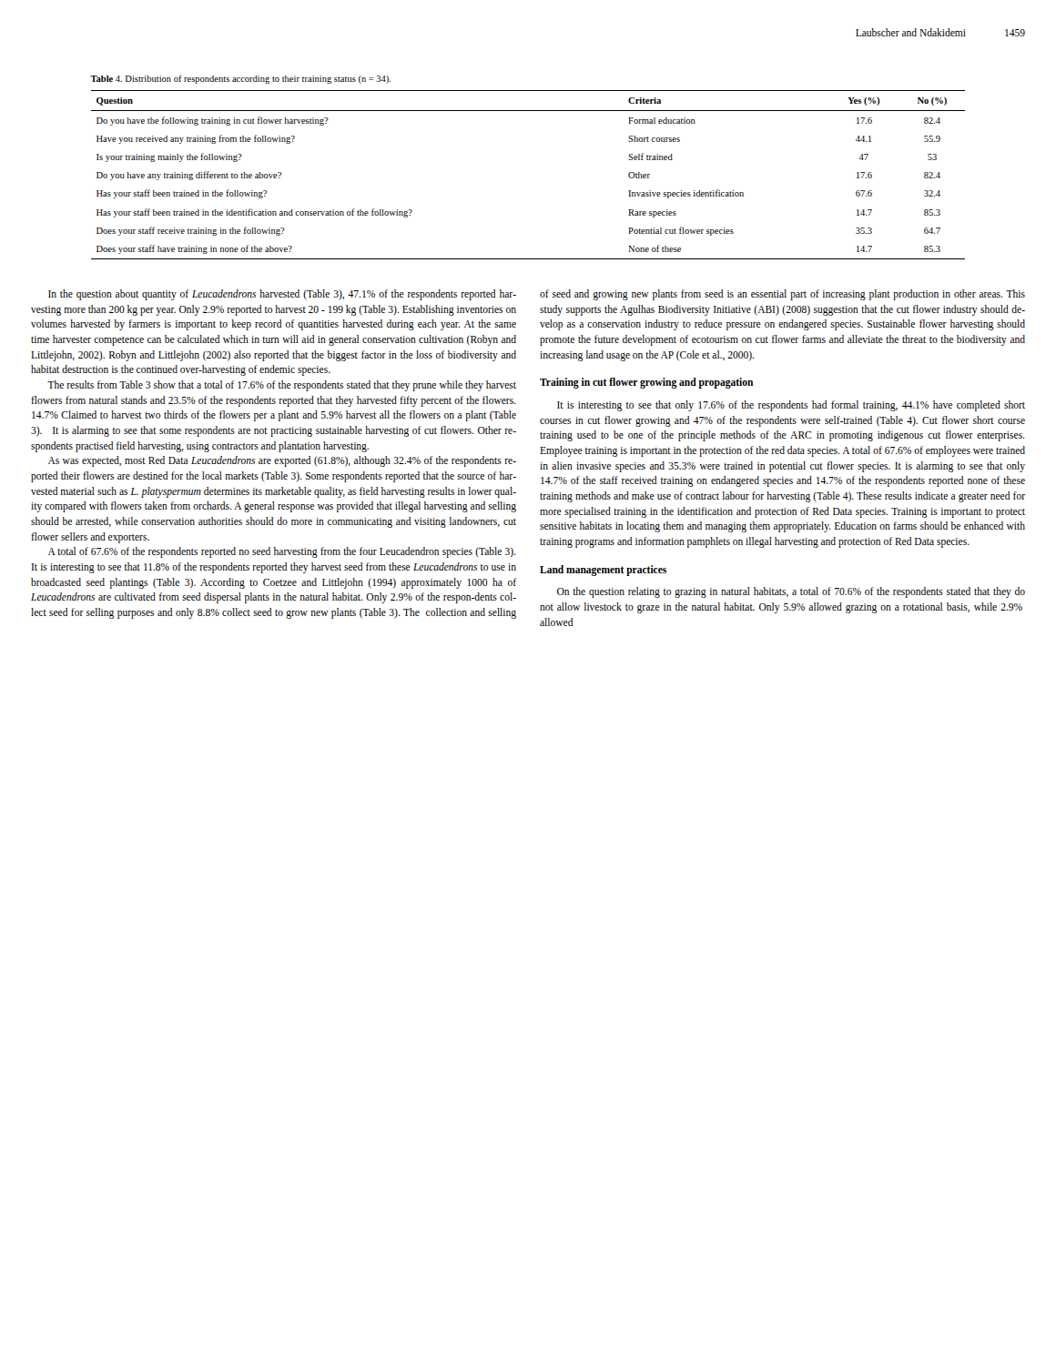Laubscher and Ndakidemi 1459
Table 4. Distribution of respondents according to their training status (n = 34).
| Question | Criteria | Yes (%) | No (%) |
| --- | --- | --- | --- |
| Do you have the following training in cut flower harvesting? | Formal education | 17.6 | 82.4 |
| Have you received any training from the following? | Short courses | 44.1 | 55.9 |
| Is your training mainly the following? | Self trained | 47 | 53 |
| Do you have any training different to the above? | Other | 17.6 | 82.4 |
| Has your staff been trained in the following? | Invasive species identification | 67.6 | 32.4 |
| Has your staff been trained in the identification and conservation of the following? | Rare species | 14.7 | 85.3 |
| Does your staff receive training in the following? | Potential cut flower species | 35.3 | 64.7 |
| Does your staff have training in none of the above? | None of these | 14.7 | 85.3 |
In the question about quantity of Leucadendrons harvested (Table 3), 47.1% of the respondents reported harvesting more than 200 kg per year. Only 2.9% reported to harvest 20 - 199 kg (Table 3). Establishing inventories on volumes harvested by farmers is important to keep record of quantities harvested during each year. At the same time harvester competence can be calculated which in turn will aid in general conservation cultivation (Robyn and Littlejohn, 2002). Robyn and Littlejohn (2002) also reported that the biggest factor in the loss of biodiversity and habitat destruction is the continued over-harvesting of endemic species.
The results from Table 3 show that a total of 17.6% of the respondents stated that they prune while they harvest flowers from natural stands and 23.5% of the respondents reported that they harvested fifty percent of the flowers. 14.7% Claimed to harvest two thirds of the flowers per a plant and 5.9% harvest all the flowers on a plant (Table 3). It is alarming to see that some respondents are not practicing sustainable harvesting of cut flowers. Other respondents practised field harvesting, using contractors and plantation harvesting.
As was expected, most Red Data Leucadendrons are exported (61.8%), although 32.4% of the respondents reported their flowers are destined for the local markets (Table 3). Some respondents reported that the source of harvested material such as L. platyspermum determines its marketable quality, as field harvesting results in lower quality compared with flowers taken from orchards. A general response was provided that illegal harvesting and selling should be arrested, while conservation authorities should do more in communicating and visiting landowners, cut flower sellers and exporters.
A total of 67.6% of the respondents reported no seed harvesting from the four Leucadendron species (Table 3). It is interesting to see that 11.8% of the respondents reported they harvest seed from these Leucadendrons to use in broadcasted seed plantings (Table 3). According to Coetzee and Littlejohn (1994) approximately 1000 ha of Leucadendrons are cultivated from seed dispersal plants in the natural habitat. Only 2.9% of the respon-dents collect seed for selling purposes and only 8.8% collect seed to grow new plants (Table 3). The collection and selling of seed and growing new plants from seed is an essential part of increasing plant production in other areas. This study supports the Agulhas Biodiversity Initiative (ABI) (2008) suggestion that the cut flower industry should develop as a conservation industry to reduce pressure on endangered species. Sustainable flower harvesting should promote the future development of ecotourism on cut flower farms and alleviate the threat to the biodiversity and increasing land usage on the AP (Cole et al., 2000).
Training in cut flower growing and propagation
It is interesting to see that only 17.6% of the respondents had formal training, 44.1% have completed short courses in cut flower growing and 47% of the respondents were self-trained (Table 4). Cut flower short course training used to be one of the principle methods of the ARC in promoting indigenous cut flower enterprises. Employee training is important in the protection of the red data species. A total of 67.6% of employees were trained in alien invasive species and 35.3% were trained in potential cut flower species. It is alarming to see that only 14.7% of the staff received training on endangered species and 14.7% of the respondents reported none of these training methods and make use of contract labour for harvesting (Table 4). These results indicate a greater need for more specialised training in the identification and protection of Red Data species. Training is important to protect sensitive habitats in locating them and managing them appropriately. Education on farms should be enhanced with training programs and information pamphlets on illegal harvesting and protection of Red Data species.
Land management practices
On the question relating to grazing in natural habitats, a total of 70.6% of the respondents stated that they do not allow livestock to graze in the natural habitat. Only 5.9% allowed grazing on a rotational basis, while 2.9% allowed